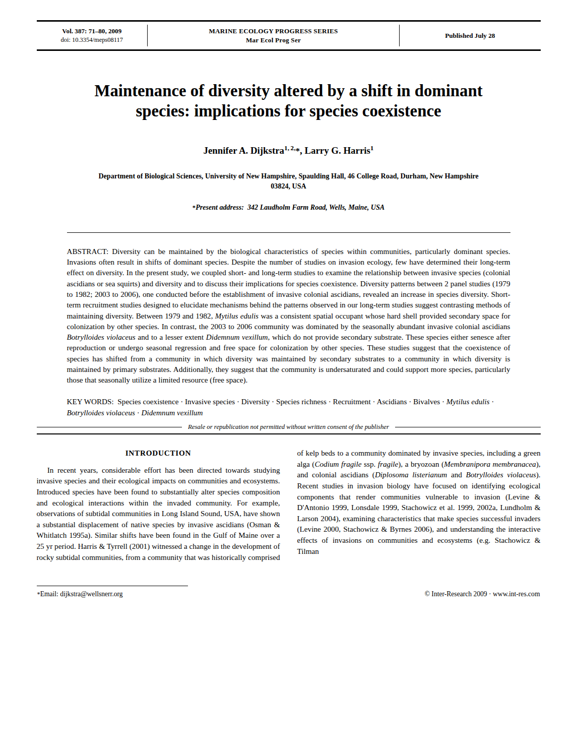| Vol. 387: 71–80, 2009 doi: 10.3354/meps08117 | MARINE ECOLOGY PROGRESS SERIES Mar Ecol Prog Ser | Published July 28 |
Maintenance of diversity altered by a shift in dominant species: implications for species coexistence
Jennifer A. Dijkstra1, 2,*, Larry G. Harris1
Department of Biological Sciences, University of New Hampshire, Spaulding Hall, 46 College Road, Durham, New Hampshire 03824, USA
*Present address: 342 Laudholm Farm Road, Wells, Maine, USA
ABSTRACT: Diversity can be maintained by the biological characteristics of species within communities, particularly dominant species. Invasions often result in shifts of dominant species. Despite the number of studies on invasion ecology, few have determined their long-term effect on diversity. In the present study, we coupled short- and long-term studies to examine the relationship between invasive species (colonial ascidians or sea squirts) and diversity and to discuss their implications for species coexistence. Diversity patterns between 2 panel studies (1979 to 1982; 2003 to 2006), one conducted before the establishment of invasive colonial ascidians, revealed an increase in species diversity. Short-term recruitment studies designed to elucidate mechanisms behind the patterns observed in our long-term studies suggest contrasting methods of maintaining diversity. Between 1979 and 1982, Mytilus edulis was a consistent spatial occupant whose hard shell provided secondary space for colonization by other species. In contrast, the 2003 to 2006 community was dominated by the seasonally abundant invasive colonial ascidians Botrylloides violaceus and to a lesser extent Didemnum vexillum, which do not provide secondary substrate. These species either senesce after reproduction or undergo seasonal regression and free space for colonization by other species. These studies suggest that the coexistence of species has shifted from a community in which diversity was maintained by secondary substrates to a community in which diversity is maintained by primary substrates. Additionally, they suggest that the community is undersaturated and could support more species, particularly those that seasonally utilize a limited resource (free space).
KEY WORDS: Species coexistence · Invasive species · Diversity · Species richness · Recruitment · Ascidians · Bivalves · Mytilus edulis · Botrylloides violaceus · Didemnum vexillum
Resale or republication not permitted without written consent of the publisher
INTRODUCTION
In recent years, considerable effort has been directed towards studying invasive species and their ecological impacts on communities and ecosystems. Introduced species have been found to substantially alter species composition and ecological interactions within the invaded community. For example, observations of subtidal communities in Long Island Sound, USA, have shown a substantial displacement of native species by invasive ascidians (Osman & Whitlatch 1995a). Similar shifts have been found in the Gulf of Maine over a 25 yr period. Harris & Tyrrell (2001) witnessed a change in the development of rocky subtidal communities, from a community that was historically comprised of kelp beds to a community dominated by invasive species, including a green alga (Codium fragile ssp. fragile), a bryozoan (Membranipora membranacea), and colonial ascidians (Diplosoma listerianum and Botrylloides violaceus). Recent studies in invasion biology have focused on identifying ecological components that render communities vulnerable to invasion (Levine & D'Antonio 1999, Lonsdale 1999, Stachowicz et al. 1999, 2002a, Lundholm & Larson 2004), examining characteristics that make species successful invaders (Levine 2000, Stachowicz & Byrnes 2006), and understanding the interactive effects of invasions on communities and ecosystems (e.g. Stachowicz & Tilman
| * Email: dijkstra@wellsnerr.org | © Inter-Research 2009 · www.int-res.com |